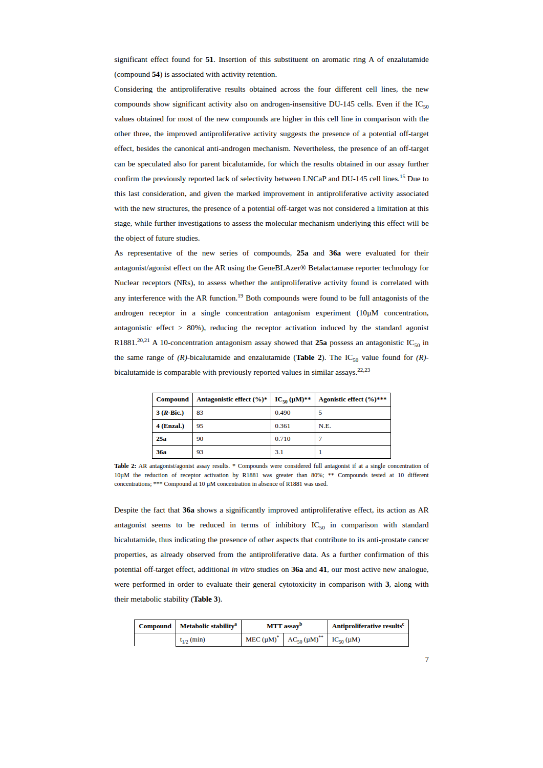significant effect found for 51. Insertion of this substituent on aromatic ring A of enzalutamide (compound 54) is associated with activity retention.
Considering the antiproliferative results obtained across the four different cell lines, the new compounds show significant activity also on androgen-insensitive DU-145 cells. Even if the IC50 values obtained for most of the new compounds are higher in this cell line in comparison with the other three, the improved antiproliferative activity suggests the presence of a potential off-target effect, besides the canonical anti-androgen mechanism. Nevertheless, the presence of an off-target can be speculated also for parent bicalutamide, for which the results obtained in our assay further confirm the previously reported lack of selectivity between LNCaP and DU-145 cell lines.15 Due to this last consideration, and given the marked improvement in antiproliferative activity associated with the new structures, the presence of a potential off-target was not considered a limitation at this stage, while further investigations to assess the molecular mechanism underlying this effect will be the object of future studies.
As representative of the new series of compounds, 25a and 36a were evaluated for their antagonist/agonist effect on the AR using the GeneBLAzer® Betalactamase reporter technology for Nuclear receptors (NRs), to assess whether the antiproliferative activity found is correlated with any interference with the AR function.19 Both compounds were found to be full antagonists of the androgen receptor in a single concentration antagonism experiment (10µM concentration, antagonistic effect > 80%), reducing the receptor activation induced by the standard agonist R1881.20,21 A 10-concentration antagonism assay showed that 25a possess an antagonistic IC50 in the same range of (R)-bicalutamide and enzalutamide (Table 2). The IC50 value found for (R)-bicalutamide is comparable with previously reported values in similar assays.22,23
| Compound | Antagonistic effect (%)* | IC 50 (µM)** | Agonistic effect (%)*** |
| --- | --- | --- | --- |
| 3 ( R -Bic.) | 83 | 0.490 | 5 |
| 4 (Enzal.) | 95 | 0.361 | N.E. |
| 25a | 90 | 0.710 | 7 |
| 36a | 93 | 3.1 | 1 |
Table 2: AR antagonist/agonist assay results. * Compounds were considered full antagonist if at a single concentration of 10µM the reduction of receptor activation by R1881 was greater than 80%; ** Compounds tested at 10 different concentrations; *** Compound at 10 µM concentration in absence of R1881 was used.
Despite the fact that 36a shows a significantly improved antiproliferative effect, its action as AR antagonist seems to be reduced in terms of inhibitory IC50 in comparison with standard bicalutamide, thus indicating the presence of other aspects that contribute to its anti-prostate cancer properties, as already observed from the antiproliferative data. As a further confirmation of this potential off-target effect, additional in vitro studies on 36a and 41, our most active new analogue, were performed in order to evaluate their general cytotoxicity in comparison with 3, along with their metabolic stability (Table 3).
| Compound | Metabolic stability a | MTT assay b | Antiproliferative results c |
| --- | --- | --- | --- |
| | t 1/2 (min) | MEC (µM) * | AC 50 (µM) ** | IC 50 (µM) |
7